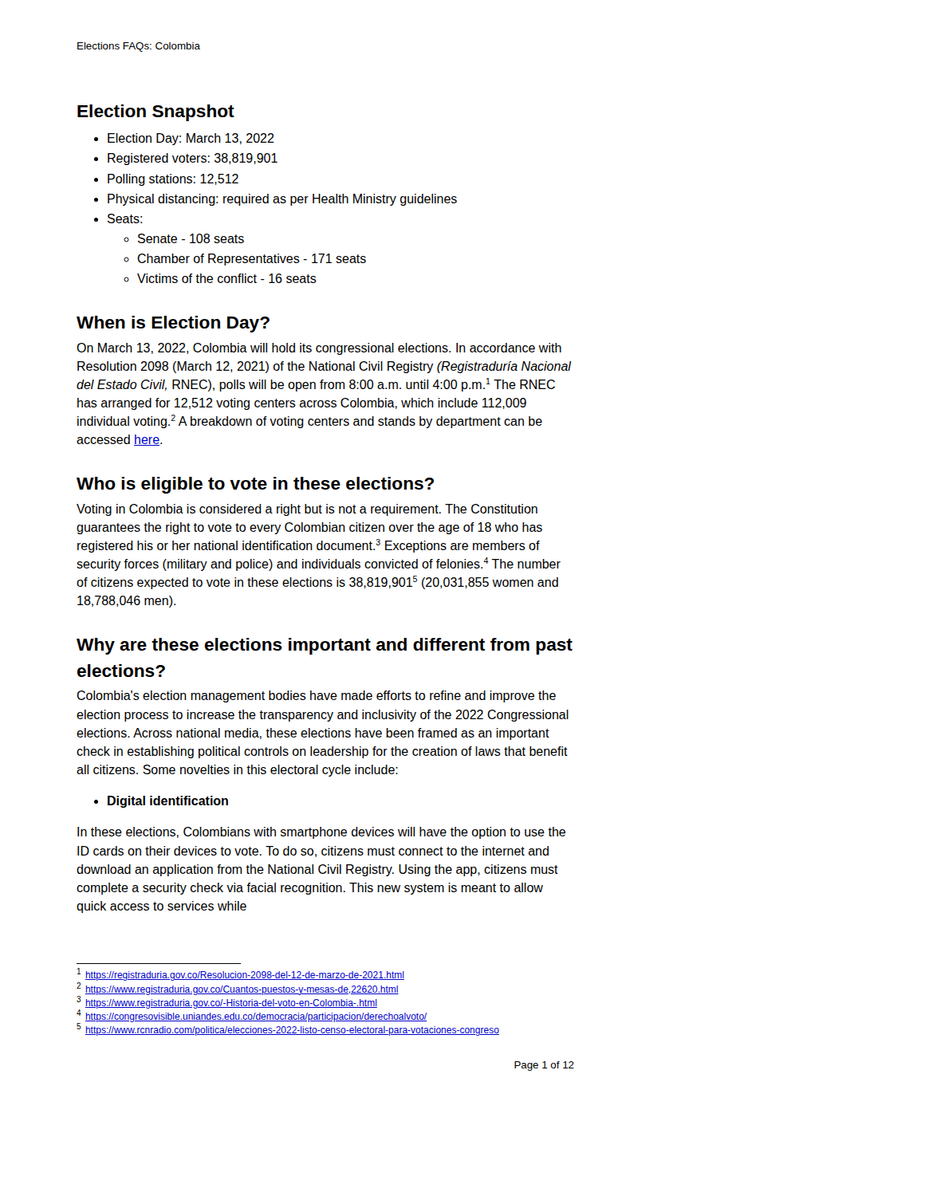Elections FAQs: Colombia
Election Snapshot
Election Day: March 13, 2022
Registered voters: 38,819,901
Polling stations: 12,512
Physical distancing: required as per Health Ministry guidelines
Seats:
Senate - 108 seats
Chamber of Representatives - 171 seats
Victims of the conflict - 16 seats
When is Election Day?
On March 13, 2022, Colombia will hold its congressional elections. In accordance with Resolution 2098 (March 12, 2021) of the National Civil Registry (Registraduría Nacional del Estado Civil, RNEC), polls will be open from 8:00 a.m. until 4:00 p.m.1 The RNEC has arranged for 12,512 voting centers across Colombia, which include 112,009 individual voting.2 A breakdown of voting centers and stands by department can be accessed here.
Who is eligible to vote in these elections?
Voting in Colombia is considered a right but is not a requirement. The Constitution guarantees the right to vote to every Colombian citizen over the age of 18 who has registered his or her national identification document.3 Exceptions are members of security forces (military and police) and individuals convicted of felonies.4 The number of citizens expected to vote in these elections is 38,819,9015 (20,031,855 women and 18,788,046 men).
Why are these elections important and different from past elections?
Colombia's election management bodies have made efforts to refine and improve the election process to increase the transparency and inclusivity of the 2022 Congressional elections. Across national media, these elections have been framed as an important check in establishing political controls on leadership for the creation of laws that benefit all citizens. Some novelties in this electoral cycle include:
Digital identification
In these elections, Colombians with smartphone devices will have the option to use the ID cards on their devices to vote. To do so, citizens must connect to the internet and download an application from the National Civil Registry. Using the app, citizens must complete a security check via facial recognition. This new system is meant to allow quick access to services while
1 https://registraduria.gov.co/Resolucion-2098-del-12-de-marzo-de-2021.html
2 https://www.registraduria.gov.co/Cuantos-puestos-y-mesas-de,22620.html
3 https://www.registraduria.gov.co/-Historia-del-voto-en-Colombia-.html
4 https://congresovisible.uniandes.edu.co/democracia/participacion/derechoalvoto/
5 https://www.rcnradio.com/politica/elecciones-2022-listo-censo-electoral-para-votaciones-congreso
Page 1 of 12